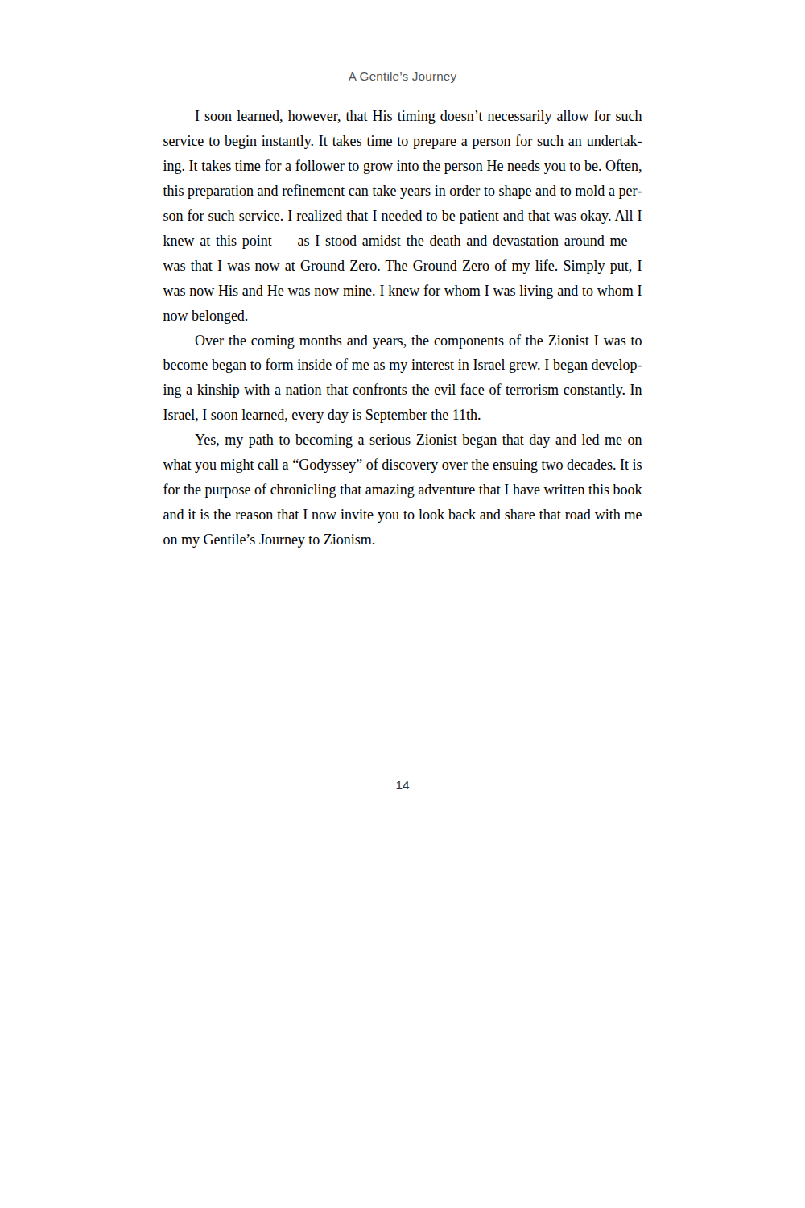A Gentile’s Journey
I soon learned, however, that His timing doesn’t necessarily allow for such service to begin instantly. It takes time to prepare a person for such an undertaking. It takes time for a follower to grow into the person He needs you to be. Often, this preparation and refinement can take years in order to shape and to mold a person for such service. I realized that I needed to be patient and that was okay. All I knew at this point — as I stood amidst the death and devastation around me— was that I was now at Ground Zero. The Ground Zero of my life. Simply put, I was now His and He was now mine. I knew for whom I was living and to whom I now belonged.
Over the coming months and years, the components of the Zionist I was to become began to form inside of me as my inter­est in Israel grew. I began developing a kinship with a nation that confronts the evil face of terrorism constantly. In Israel, I soon learned, every day is September the 11th.
Yes, my path to becoming a serious Zionist began that day and led me on what you might call a “Godyssey” of discovery over the ensuing two decades. It is for the purpose of chronicling that amazing adventure that I have written this book and it is the reason that I now invite you to look back and share that road with me on my Gentile’s Journey to Zionism.
14